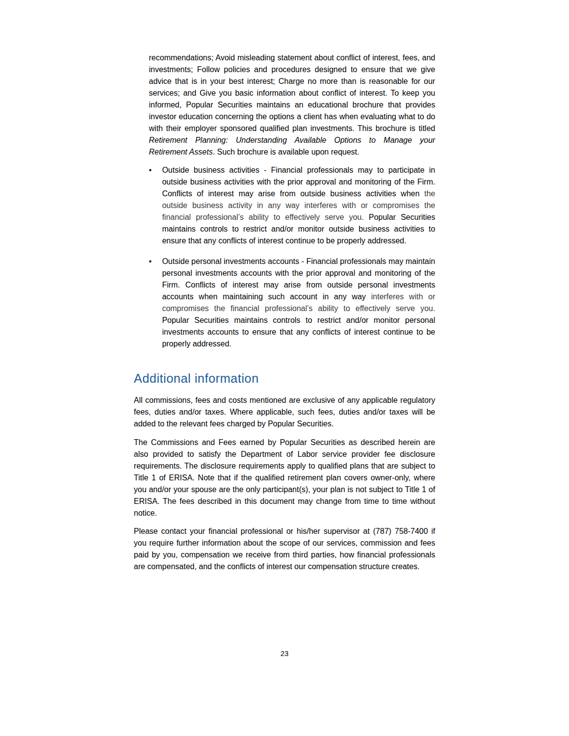recommendations; Avoid misleading statement about conflict of interest, fees, and investments; Follow policies and procedures designed to ensure that we give advice that is in your best interest; Charge no more than is reasonable for our services; and Give you basic information about conflict of interest. To keep you informed, Popular Securities maintains an educational brochure that provides investor education concerning the options a client has when evaluating what to do with their employer sponsored qualified plan investments. This brochure is titled Retirement Planning: Understanding Available Options to Manage your Retirement Assets. Such brochure is available upon request.
Outside business activities - Financial professionals may to participate in outside business activities with the prior approval and monitoring of the Firm. Conflicts of interest may arise from outside business activities when the outside business activity in any way interferes with or compromises the financial professional’s ability to effectively serve you. Popular Securities maintains controls to restrict and/or monitor outside business activities to ensure that any conflicts of interest continue to be properly addressed.
Outside personal investments accounts - Financial professionals may maintain personal investments accounts with the prior approval and monitoring of the Firm. Conflicts of interest may arise from outside personal investments accounts when maintaining such account in any way interferes with or compromises the financial professional’s ability to effectively serve you. Popular Securities maintains controls to restrict and/or monitor personal investments accounts to ensure that any conflicts of interest continue to be properly addressed.
Additional information
All commissions, fees and costs mentioned are exclusive of any applicable regulatory fees, duties and/or taxes. Where applicable, such fees, duties and/or taxes will be added to the relevant fees charged by Popular Securities.
The Commissions and Fees earned by Popular Securities as described herein are also provided to satisfy the Department of Labor service provider fee disclosure requirements. The disclosure requirements apply to qualified plans that are subject to Title 1 of ERISA. Note that if the qualified retirement plan covers owner-only, where you and/or your spouse are the only participant(s), your plan is not subject to Title 1 of ERISA. The fees described in this document may change from time to time without notice.
Please contact your financial professional or his/her supervisor at (787) 758-7400 if you require further information about the scope of our services, commission and fees paid by you, compensation we receive from third parties, how financial professionals are compensated, and the conflicts of interest our compensation structure creates.
23